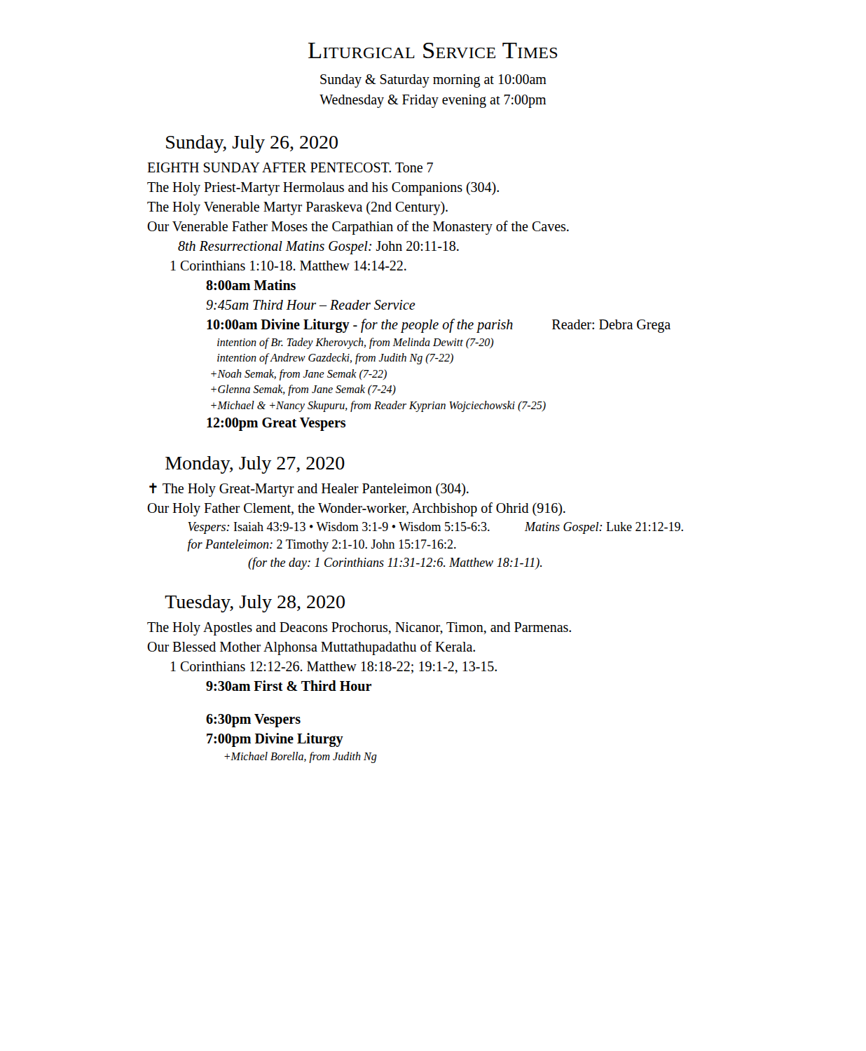Liturgical Service Times
Sunday & Saturday morning at 10:00am
Wednesday & Friday evening at 7:00pm
Sunday, July 26, 2020
EIGHTH SUNDAY AFTER PENTECOST. Tone 7
The Holy Priest-Martyr Hermolaus and his Companions (304).
The Holy Venerable Martyr Paraskeva (2nd Century).
Our Venerable Father Moses the Carpathian of the Monastery of the Caves.
8th Resurrectional Matins Gospel: John 20:11-18.
1 Corinthians 1:10-18. Matthew 14:14-22.
8:00am Matins
9:45am Third Hour – Reader Service
10:00am Divine Liturgy - for the people of the parish Reader: Debra Grega
intention of Br. Tadey Kherovych, from Melinda Dewitt (7-20)
intention of Andrew Gazdecki, from Judith Ng (7-22)
+Noah Semak, from Jane Semak (7-22)
+Glenna Semak, from Jane Semak (7-24)
+Michael & +Nancy Skupuru, from Reader Kyprian Wojciechowski (7-25)
12:00pm Great Vespers
Monday, July 27, 2020
✝ The Holy Great-Martyr and Healer Panteleimon (304).
Our Holy Father Clement, the Wonder-worker, Archbishop of Ohrid (916).
Vespers: Isaiah 43:9-13 • Wisdom 3:1-9 • Wisdom 5:15-6:3. Matins Gospel: Luke 21:12-19.
for Panteleimon: 2 Timothy 2:1-10. John 15:17-16:2.
(for the day: 1 Corinthians 11:31-12:6. Matthew 18:1-11).
Tuesday, July 28, 2020
The Holy Apostles and Deacons Prochorus, Nicanor, Timon, and Parmenas.
Our Blessed Mother Alphonsa Muttathupadathu of Kerala.
1 Corinthians 12:12-26. Matthew 18:18-22; 19:1-2, 13-15.
9:30am First & Third Hour
6:30pm Vespers
7:00pm Divine Liturgy
+Michael Borella, from Judith Ng